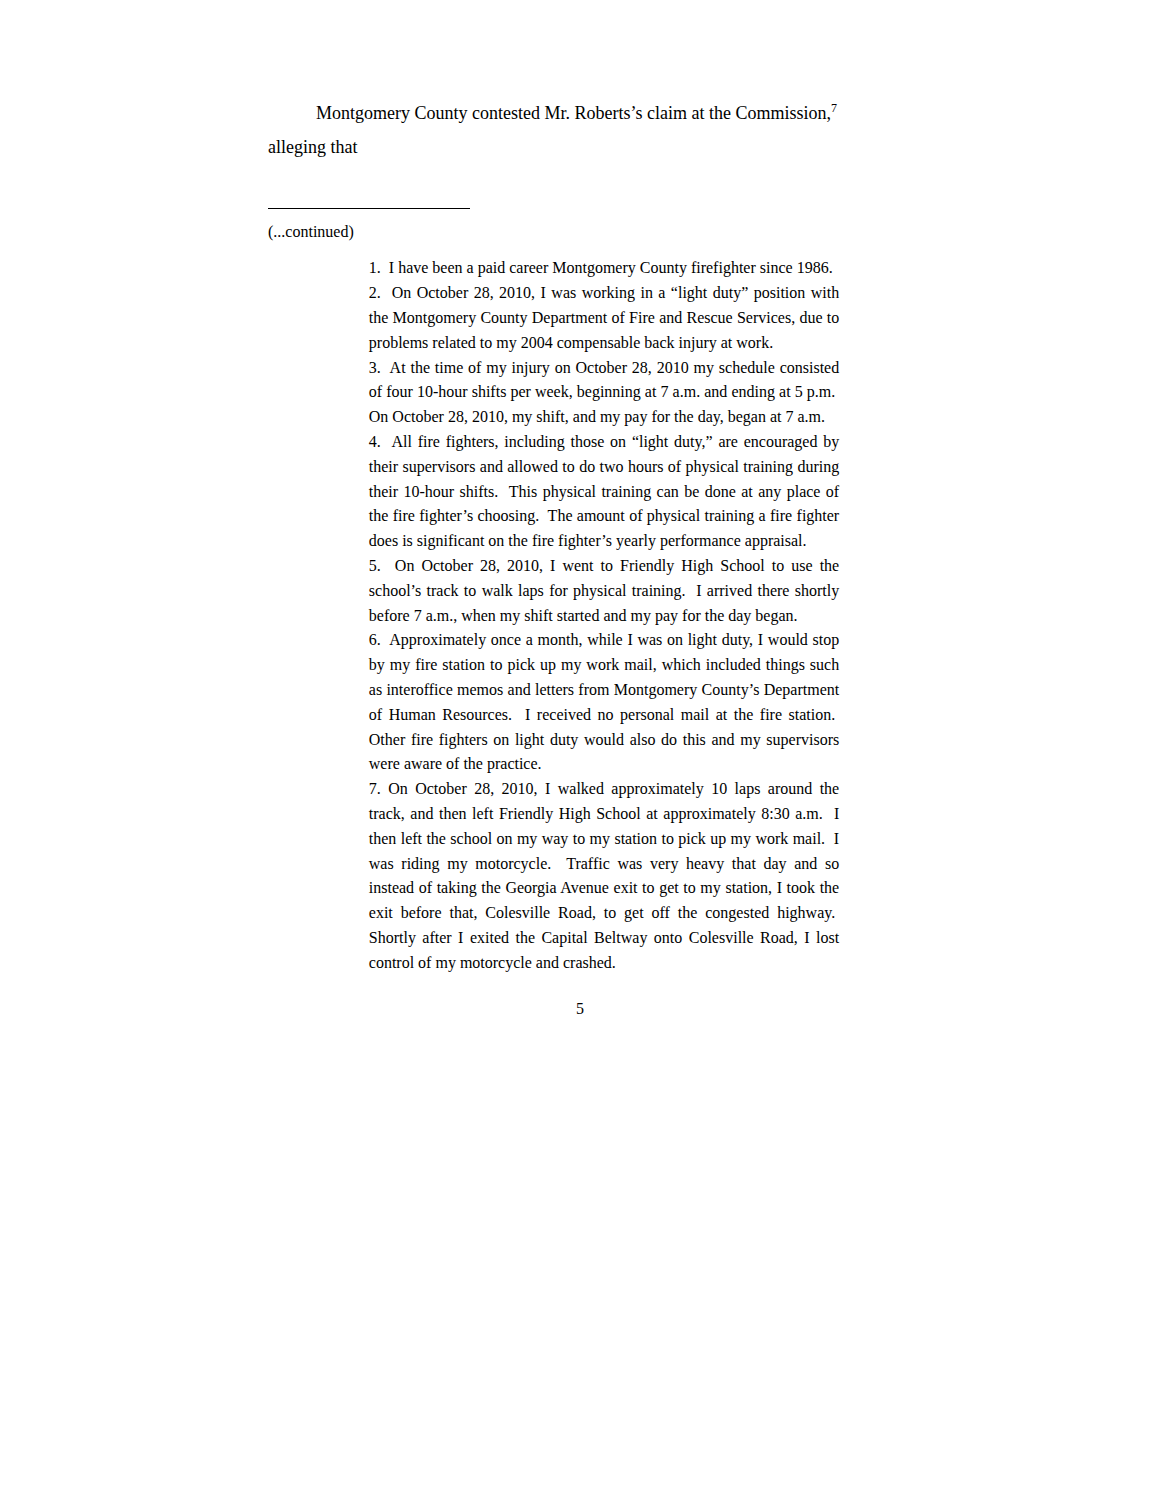Montgomery County contested Mr. Roberts’s claim at the Commission,7 alleging that
(...continued)
1. I have been a paid career Montgomery County firefighter since 1986.
2. On October 28, 2010, I was working in a “light duty” position with the Montgomery County Department of Fire and Rescue Services, due to problems related to my 2004 compensable back injury at work.
3. At the time of my injury on October 28, 2010 my schedule consisted of four 10-hour shifts per week, beginning at 7 a.m. and ending at 5 p.m. On October 28, 2010, my shift, and my pay for the day, began at 7 a.m.
4. All fire fighters, including those on “light duty,” are encouraged by their supervisors and allowed to do two hours of physical training during their 10-hour shifts. This physical training can be done at any place of the fire fighter’s choosing. The amount of physical training a fire fighter does is significant on the fire fighter’s yearly performance appraisal.
5. On October 28, 2010, I went to Friendly High School to use the school’s track to walk laps for physical training. I arrived there shortly before 7 a.m., when my shift started and my pay for the day began.
6. Approximately once a month, while I was on light duty, I would stop by my fire station to pick up my work mail, which included things such as interoffice memos and letters from Montgomery County’s Department of Human Resources. I received no personal mail at the fire station. Other fire fighters on light duty would also do this and my supervisors were aware of the practice.
7. On October 28, 2010, I walked approximately 10 laps around the track, and then left Friendly High School at approximately 8:30 a.m. I then left the school on my way to my station to pick up my work mail. I was riding my motorcycle. Traffic was very heavy that day and so instead of taking the Georgia Avenue exit to get to my station, I took the exit before that, Colesville Road, to get off the congested highway. Shortly after I exited the Capital Beltway onto Colesville Road, I lost control of my motorcycle and crashed.
5